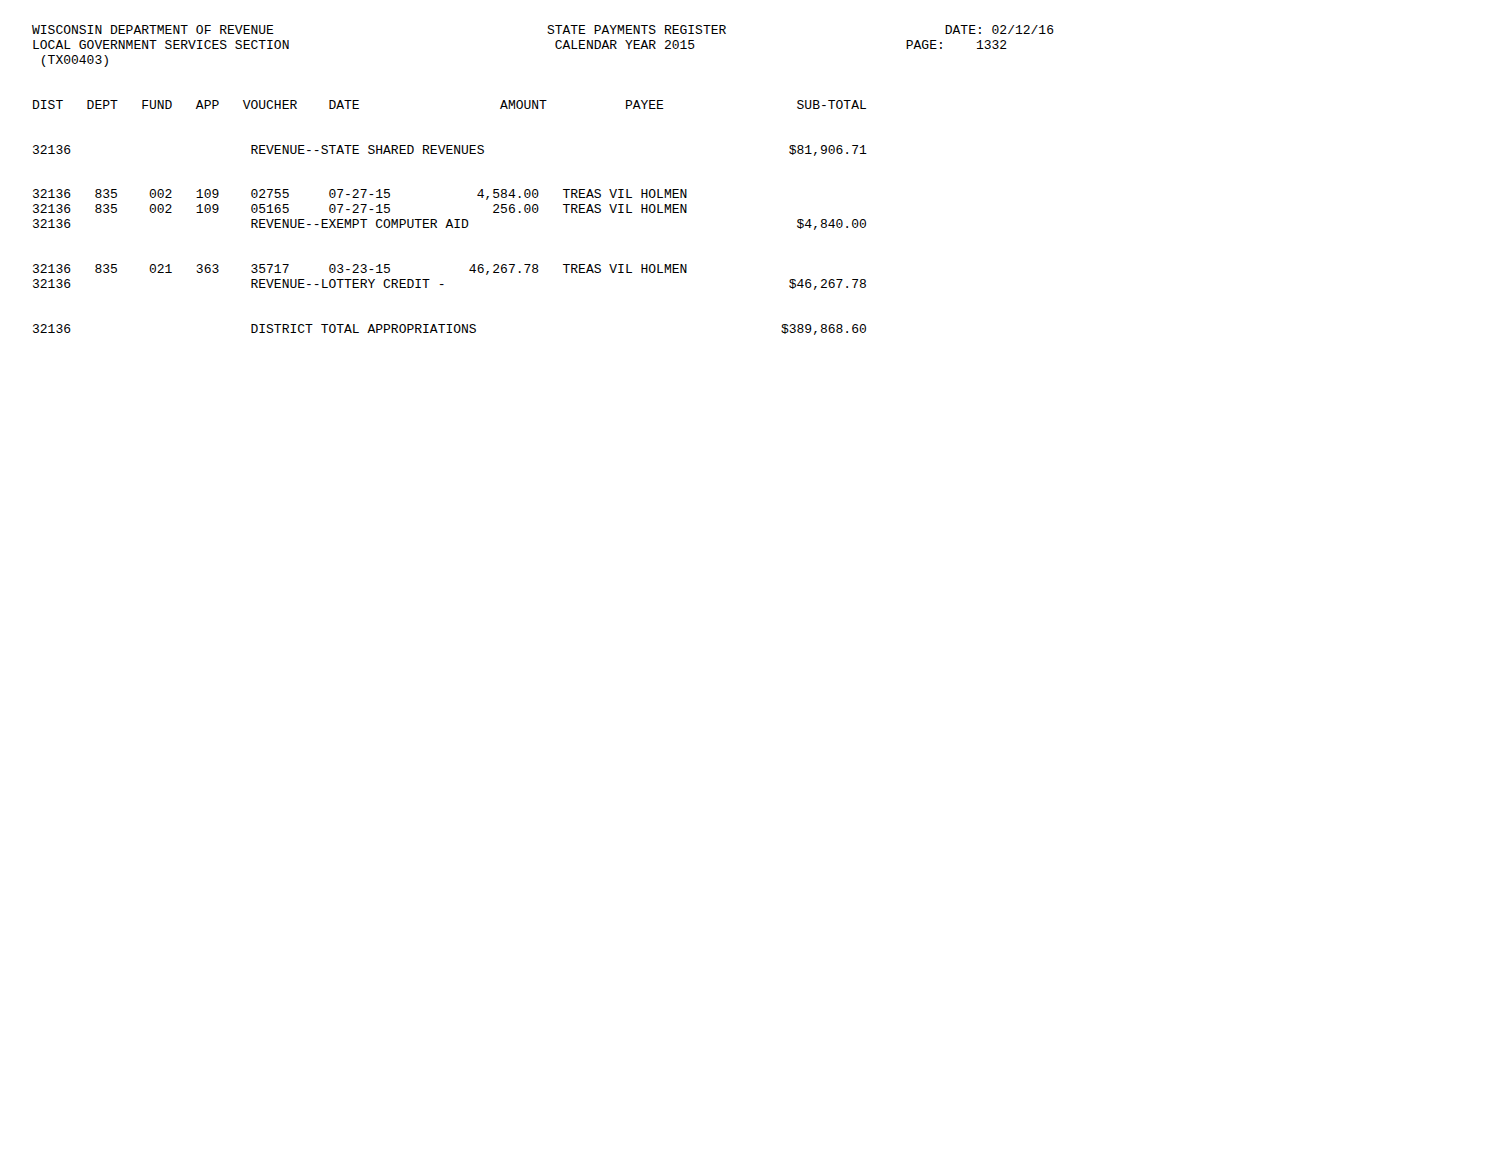WISCONSIN DEPARTMENT OF REVENUE                                   STATE PAYMENTS REGISTER                            DATE: 02/12/16
LOCAL GOVERNMENT SERVICES SECTION                                  CALENDAR YEAR 2015                           PAGE:    1332
 (TX00403)


DIST   DEPT   FUND   APP   VOUCHER    DATE                  AMOUNT          PAYEE                 SUB-TOTAL


32136                       REVENUE--STATE SHARED REVENUES                                       $81,906.71


32136   835    002   109    02755     07-27-15           4,584.00   TREAS VIL HOLMEN
32136   835    002   109    05165     07-27-15             256.00   TREAS VIL HOLMEN
32136                       REVENUE--EXEMPT COMPUTER AID                                          $4,840.00


32136   835    021   363    35717     03-23-15          46,267.78   TREAS VIL HOLMEN
32136                       REVENUE--LOTTERY CREDIT -                                            $46,267.78


32136                       DISTRICT TOTAL APPROPRIATIONS                                       $389,868.60